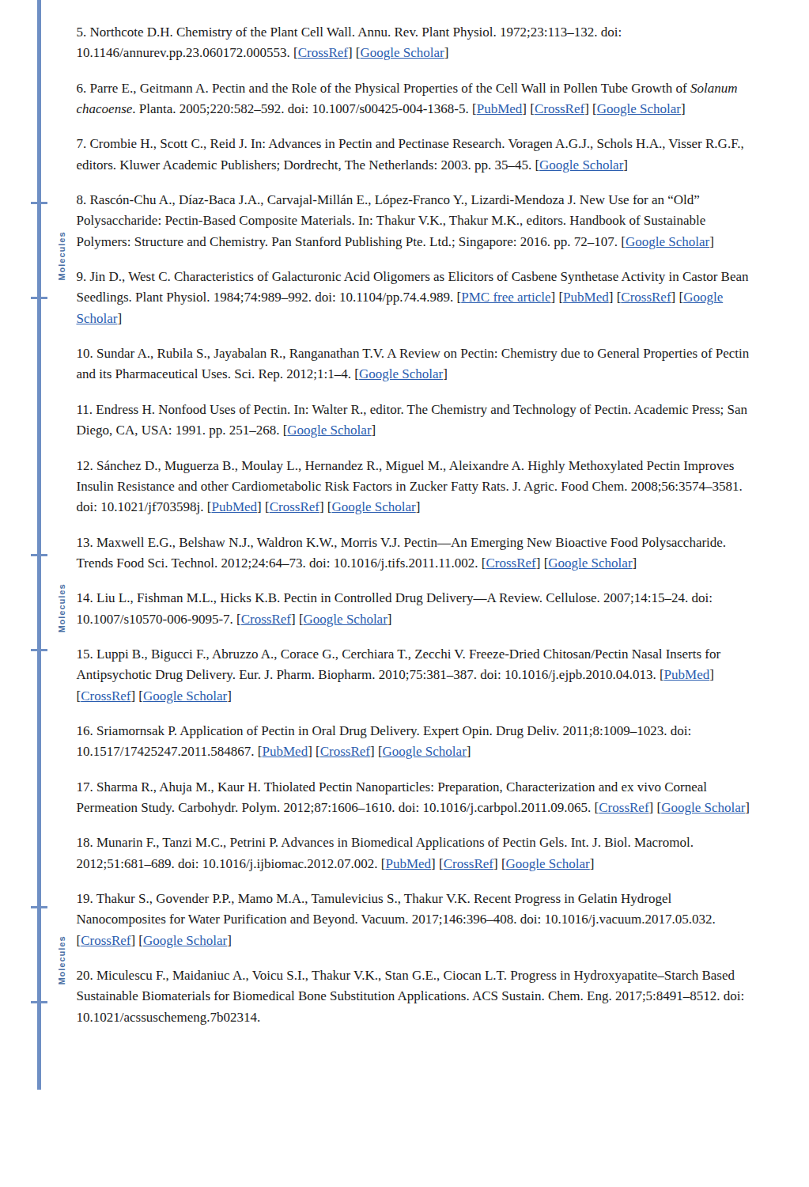Molecules
Molecules
Molecules
5. Northcote D.H. Chemistry of the Plant Cell Wall. Annu. Rev. Plant Physiol. 1972;23:113–132. doi: 10.1146/annurev.pp.23.060172.000553. [CrossRef] [Google Scholar]
6. Parre E., Geitmann A. Pectin and the Role of the Physical Properties of the Cell Wall in Pollen Tube Growth of Solanum chacoense. Planta. 2005;220:582–592. doi: 10.1007/s00425-004-1368-5. [PubMed] [CrossRef] [Google Scholar]
7. Crombie H., Scott C., Reid J. In: Advances in Pectin and Pectinase Research. Voragen A.G.J., Schols H.A., Visser R.G.F., editors. Kluwer Academic Publishers; Dordrecht, The Netherlands: 2003. pp. 35–45. [Google Scholar]
8. Rascón-Chu A., Díaz-Baca J.A., Carvajal-Millán E., López-Franco Y., Lizardi-Mendoza J. New Use for an “Old” Polysaccharide: Pectin-Based Composite Materials. In: Thakur V.K., Thakur M.K., editors. Handbook of Sustainable Polymers: Structure and Chemistry. Pan Stanford Publishing Pte. Ltd.; Singapore: 2016. pp. 72–107. [Google Scholar]
9. Jin D., West C. Characteristics of Galacturonic Acid Oligomers as Elicitors of Casbene Synthetase Activity in Castor Bean Seedlings. Plant Physiol. 1984;74:989–992. doi: 10.1104/pp.74.4.989. [PMC free article] [PubMed] [CrossRef] [Google Scholar]
10. Sundar A., Rubila S., Jayabalan R., Ranganathan T.V. A Review on Pectin: Chemistry due to General Properties of Pectin and its Pharmaceutical Uses. Sci. Rep. 2012;1:1–4. [Google Scholar]
11. Endress H. Nonfood Uses of Pectin. In: Walter R., editor. The Chemistry and Technology of Pectin. Academic Press; San Diego, CA, USA: 1991. pp. 251–268. [Google Scholar]
12. Sánchez D., Muguerza B., Moulay L., Hernandez R., Miguel M., Aleixandre A. Highly Methoxylated Pectin Improves Insulin Resistance and other Cardiometabolic Risk Factors in Zucker Fatty Rats. J. Agric. Food Chem. 2008;56:3574–3581. doi: 10.1021/jf703598j. [PubMed] [CrossRef] [Google Scholar]
13. Maxwell E.G., Belshaw N.J., Waldron K.W., Morris V.J. Pectin—An Emerging New Bioactive Food Polysaccharide. Trends Food Sci. Technol. 2012;24:64–73. doi: 10.1016/j.tifs.2011.11.002. [CrossRef] [Google Scholar]
14. Liu L., Fishman M.L., Hicks K.B. Pectin in Controlled Drug Delivery—A Review. Cellulose. 2007;14:15–24. doi: 10.1007/s10570-006-9095-7. [CrossRef] [Google Scholar]
15. Luppi B., Bigucci F., Abruzzo A., Corace G., Cerchiara T., Zecchi V. Freeze-Dried Chitosan/Pectin Nasal Inserts for Antipsychotic Drug Delivery. Eur. J. Pharm. Biopharm. 2010;75:381–387. doi: 10.1016/j.ejpb.2010.04.013. [PubMed] [CrossRef] [Google Scholar]
16. Sriamornsak P. Application of Pectin in Oral Drug Delivery. Expert Opin. Drug Deliv. 2011;8:1009–1023. doi: 10.1517/17425247.2011.584867. [PubMed] [CrossRef] [Google Scholar]
17. Sharma R., Ahuja M., Kaur H. Thiolated Pectin Nanoparticles: Preparation, Characterization and ex vivo Corneal Permeation Study. Carbohydr. Polym. 2012;87:1606–1610. doi: 10.1016/j.carbpol.2011.09.065. [CrossRef] [Google Scholar]
18. Munarin F., Tanzi M.C., Petrini P. Advances in Biomedical Applications of Pectin Gels. Int. J. Biol. Macromol. 2012;51:681–689. doi: 10.1016/j.ijbiomac.2012.07.002. [PubMed] [CrossRef] [Google Scholar]
19. Thakur S., Govender P.P., Mamo M.A., Tamulevicius S., Thakur V.K. Recent Progress in Gelatin Hydrogel Nanocomposites for Water Purification and Beyond. Vacuum. 2017;146:396–408. doi: 10.1016/j.vacuum.2017.05.032. [CrossRef] [Google Scholar]
20. Miculescu F., Maidaniuc A., Voicu S.I., Thakur V.K., Stan G.E., Ciocan L.T. Progress in Hydroxyapatite–Starch Based Sustainable Biomaterials for Biomedical Bone Substitution Applications. ACS Sustain. Chem. Eng. 2017;5:8491–8512. doi: 10.1021/acssuschemeng.7b02314.